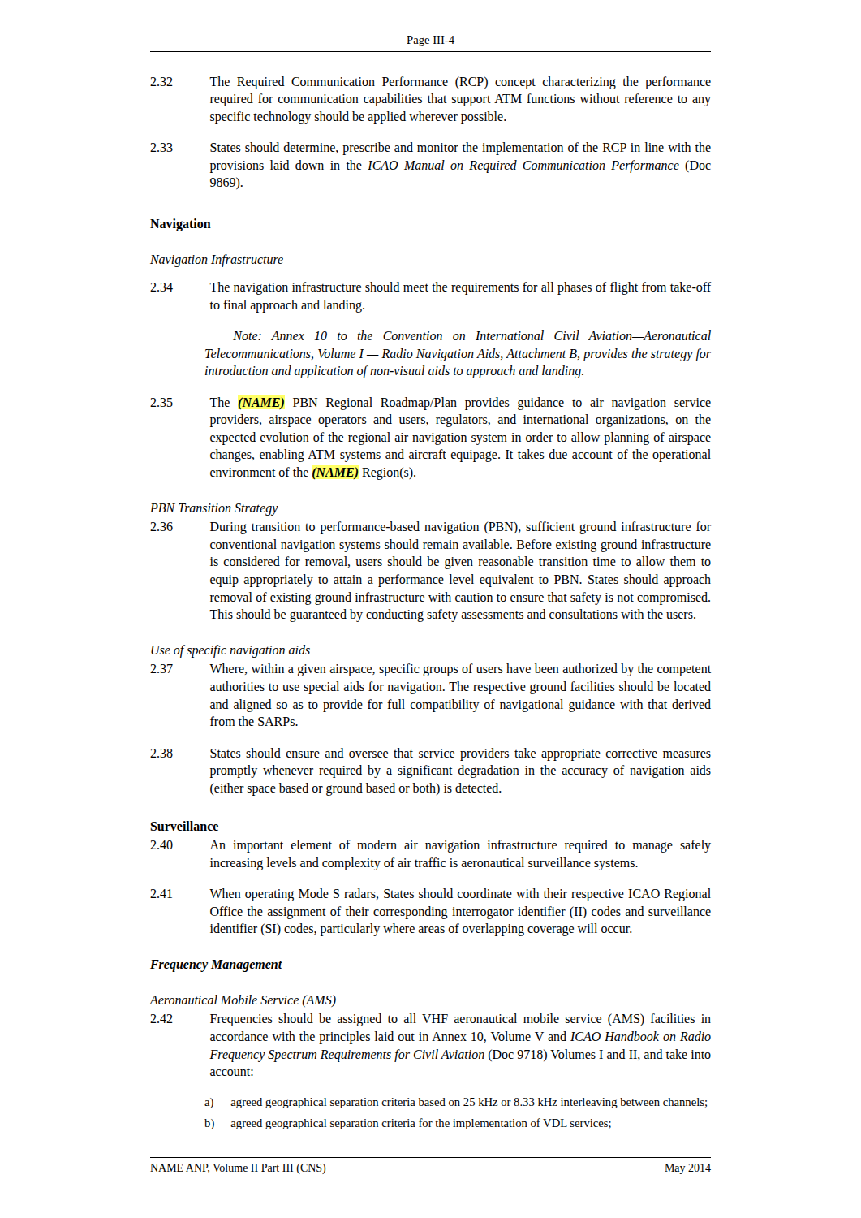Page III-4
2.32
The Required Communication Performance (RCP) concept characterizing the performance required for communication capabilities that support ATM functions without reference to any specific technology should be applied wherever possible.
2.33
States should determine, prescribe and monitor the implementation of the RCP in line with the provisions laid down in the ICAO Manual on Required Communication Performance (Doc 9869).
Navigation
Navigation Infrastructure
2.34
The navigation infrastructure should meet the requirements for all phases of flight from take-off to final approach and landing.
Note: Annex 10 to the Convention on International Civil Aviation—Aeronautical Telecommunications, Volume I — Radio Navigation Aids, Attachment B, provides the strategy for introduction and application of non-visual aids to approach and landing.
2.35
The (NAME) PBN Regional Roadmap/Plan provides guidance to air navigation service providers, airspace operators and users, regulators, and international organizations, on the expected evolution of the regional air navigation system in order to allow planning of airspace changes, enabling ATM systems and aircraft equipage. It takes due account of the operational environment of the (NAME) Region(s).
PBN Transition Strategy
2.36
During transition to performance-based navigation (PBN), sufficient ground infrastructure for conventional navigation systems should remain available. Before existing ground infrastructure is considered for removal, users should be given reasonable transition time to allow them to equip appropriately to attain a performance level equivalent to PBN. States should approach removal of existing ground infrastructure with caution to ensure that safety is not compromised. This should be guaranteed by conducting safety assessments and consultations with the users.
Use of specific navigation aids
2.37
Where, within a given airspace, specific groups of users have been authorized by the competent authorities to use special aids for navigation. The respective ground facilities should be located and aligned so as to provide for full compatibility of navigational guidance with that derived from the SARPs.
2.38
States should ensure and oversee that service providers take appropriate corrective measures promptly whenever required by a significant degradation in the accuracy of navigation aids (either space based or ground based or both) is detected.
Surveillance
2.40
An important element of modern air navigation infrastructure required to manage safely increasing levels and complexity of air traffic is aeronautical surveillance systems.
2.41
When operating Mode S radars, States should coordinate with their respective ICAO Regional Office the assignment of their corresponding interrogator identifier (II) codes and surveillance identifier (SI) codes, particularly where areas of overlapping coverage will occur.
Frequency Management
Aeronautical Mobile Service (AMS)
2.42
Frequencies should be assigned to all VHF aeronautical mobile service (AMS) facilities in accordance with the principles laid out in Annex 10, Volume V and ICAO Handbook on Radio Frequency Spectrum Requirements for Civil Aviation (Doc 9718) Volumes I and II, and take into account:
a) agreed geographical separation criteria based on 25 kHz or 8.33 kHz interleaving between channels;
b) agreed geographical separation criteria for the implementation of VDL services;
NAME ANP, Volume II Part III (CNS) May 2014